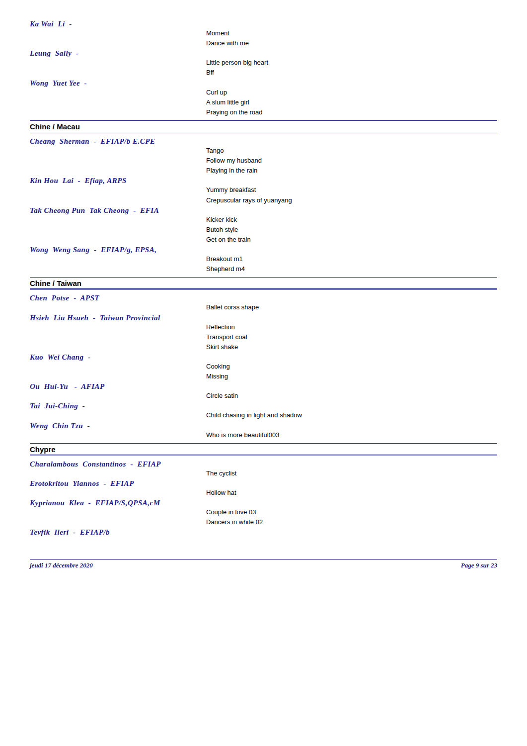Ka Wai Li -
Moment
Dance with me
Leung Sally -
Little person big heart
Bff
Wong Yuet Yee -
Curl up
A slum little girl
Praying on the road
Chine / Macau
Cheang Sherman - EFIAP/b E.CPE
Tango
Follow my husband
Playing in the rain
Kin Hou Lai - Efiap, ARPS
Yummy breakfast
Crepuscular rays of yuanyang
Tak Cheong Pun Tak Cheong - EFIA
Kicker kick
Butoh style
Get on the train
Wong Weng Sang - EFIAP/g, EPSA,
Breakout m1
Shepherd m4
Chine / Taiwan
Chen Potse - APST
Ballet corss shape
Hsieh Liu Hsueh - Taiwan Provincial
Reflection
Transport coal
Skirt shake
Kuo Wei Chang -
Cooking
Missing
Ou Hui-Yu - AFIAP
Circle satin
Tai Jui-Ching -
Child chasing in light and shadow
Weng Chin Tzu -
Who is more beautiful003
Chypre
Charalambous Constantinos - EFIAP
The cyclist
Erotokritou Yiannos - EFIAP
Hollow hat
Kyprianou Klea - EFIAP/S,QPSA,cM
Couple in love 03
Dancers in white 02
Tevfik Ileri - EFIAP/b
jeudi 17 décembre 2020 Page 9 sur 23